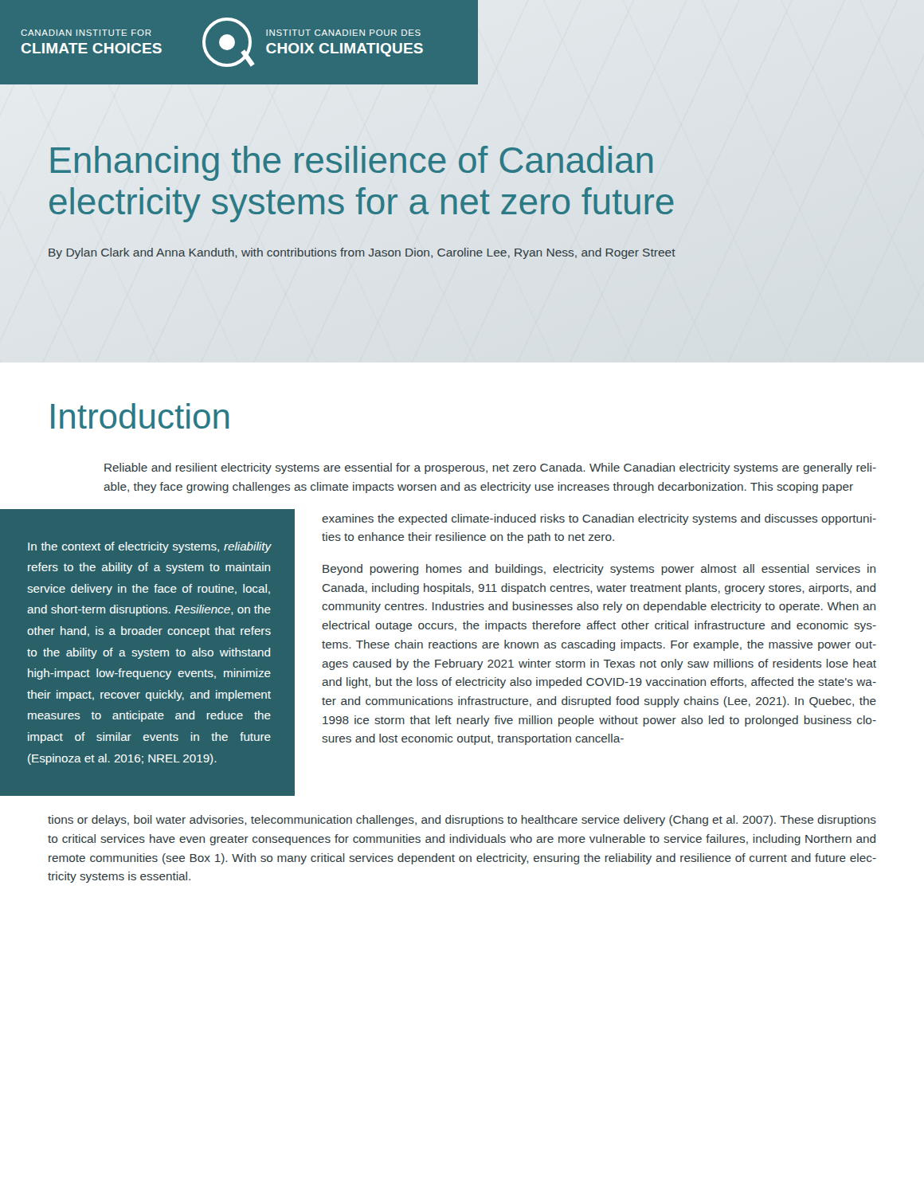CANADIAN INSTITUTE FOR CLIMATE CHOICES
INSTITUT CANADIEN POUR DES CHOIX CLIMATIQUES
Enhancing the resilience of Canadian
electricity systems for a net zero future
By Dylan Clark and Anna Kanduth, with contributions from Jason Dion, Caroline Lee, Ryan Ness, and Roger Street
Introduction
Reliable and resilient electricity systems are essential for a prosperous, net zero Canada. While Canadian electricity systems are generally reliable, they face growing challenges as climate impacts worsen and as electricity use increases through decarbonization. This scoping paper
In the context of electricity systems, reliability refers to the ability of a system to maintain service delivery in the face of routine, local, and short-term disruptions. Resilience, on the other hand, is a broader concept that refers to the ability of a system to also withstand high-impact low-frequency events, minimize their impact, recover quickly, and implement measures to anticipate and reduce the impact of similar events in the future (Espinoza et al. 2016; NREL 2019).
examines the expected climate-induced risks to Canadian electricity systems and discusses opportunities to enhance their resilience on the path to net zero.
Beyond powering homes and buildings, electricity systems power almost all essential services in Canada, including hospitals, 911 dispatch centres, water treatment plants, grocery stores, airports, and community centres. Industries and businesses also rely on dependable electricity to operate. When an electrical outage occurs, the impacts therefore affect other critical infrastructure and economic systems. These chain reactions are known as cascading impacts. For example, the massive power outages caused by the February 2021 winter storm in Texas not only saw millions of residents lose heat and light, but the loss of electricity also impeded COVID-19 vaccination efforts, affected the state's water and communications infrastructure, and disrupted food supply chains (Lee, 2021). In Quebec, the 1998 ice storm that left nearly five million people without power also led to prolonged business closures and lost economic output, transportation cancella-
tions or delays, boil water advisories, telecommunication challenges, and disruptions to healthcare service delivery (Chang et al. 2007). These disruptions to critical services have even greater consequences for communities and individuals who are more vulnerable to service failures, including Northern and remote communities (see Box 1). With so many critical services dependent on electricity, ensuring the reliability and resilience of current and future electricity systems is essential.